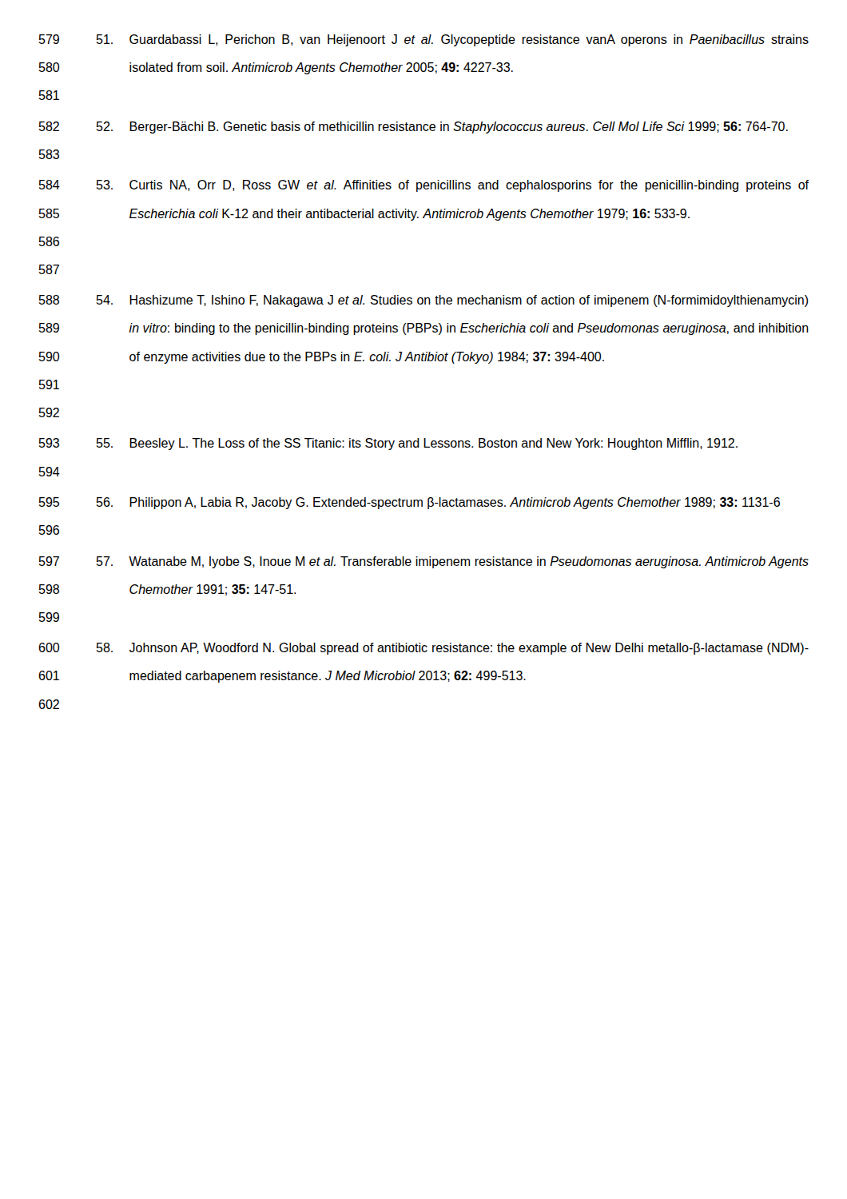579 580 581
Guardabassi L, Perichon B, van Heijenoort J et al. Glycopeptide resistance vanA operons in Paenibacillus strains isolated from soil. Antimicrob Agents Chemother 2005; 49: 4227-33.
582 583
Berger-Bächi B. Genetic basis of methicillin resistance in Staphylococcus aureus. Cell Mol Life Sci 1999; 56: 764-70.
584 585 586 587
Curtis NA, Orr D, Ross GW et al. Affinities of penicillins and cephalosporins for the penicillin-binding proteins of Escherichia coli K-12 and their antibacterial activity. Antimicrob Agents Chemother 1979; 16: 533-9.
588 589 590 591 592
Hashizume T, Ishino F, Nakagawa J et al. Studies on the mechanism of action of imipenem (N-formimidoylthienamycin) in vitro: binding to the penicillin-binding proteins (PBPs) in Escherichia coli and Pseudomonas aeruginosa, and inhibition of enzyme activities due to the PBPs in E. coli. J Antibiot (Tokyo) 1984; 37: 394-400.
593 594
Beesley L. The Loss of the SS Titanic: its Story and Lessons. Boston and New York: Houghton Mifflin, 1912.
595 596
Philippon A, Labia R, Jacoby G. Extended-spectrum β-lactamases. Antimicrob Agents Chemother 1989; 33: 1131-6
597 598 599
Watanabe M, Iyobe S, Inoue M et al. Transferable imipenem resistance in Pseudomonas aeruginosa. Antimicrob Agents Chemother 1991; 35: 147-51.
600 601 602
Johnson AP, Woodford N. Global spread of antibiotic resistance: the example of New Delhi metallo-β-lactamase (NDM)-mediated carbapenem resistance. J Med Microbiol 2013; 62: 499-513.